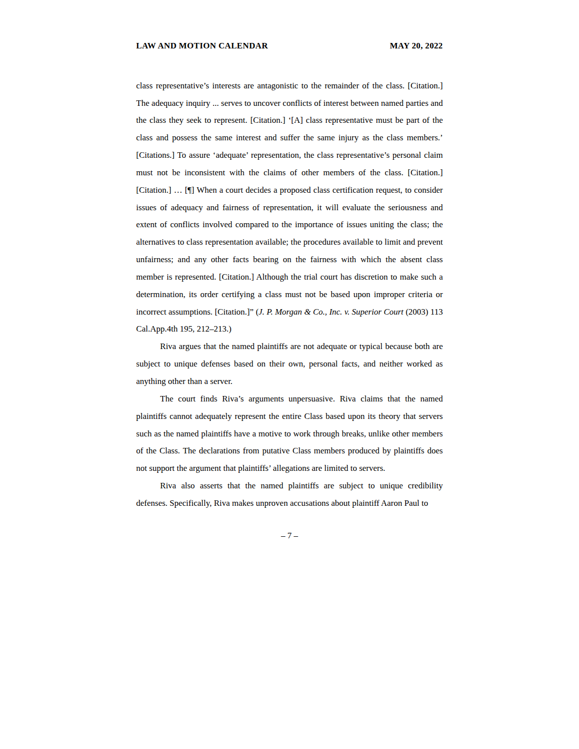Law and Motion Calendar May 20, 2022
class representative’s interests are antagonistic to the remainder of the class. [Citation.] The adequacy inquiry ... serves to uncover conflicts of interest between named parties and the class they seek to represent. [Citation.] ‘[A] class representative must be part of the class and possess the same interest and suffer the same injury as the class members.’ [Citations.] To assure ‘adequate’ representation, the class representative’s personal claim must not be inconsistent with the claims of other members of the class. [Citation.] [Citation.] … [¶] When a court decides a proposed class certification request, to consider issues of adequacy and fairness of representation, it will evaluate the seriousness and extent of conflicts involved compared to the importance of issues uniting the class; the alternatives to class representation available; the procedures available to limit and prevent unfairness; and any other facts bearing on the fairness with which the absent class member is represented. [Citation.] Although the trial court has discretion to make such a determination, its order certifying a class must not be based upon improper criteria or incorrect assumptions. [Citation.]” (J. P. Morgan & Co., Inc. v. Superior Court (2003) 113 Cal.App.4th 195, 212–213.)
Riva argues that the named plaintiffs are not adequate or typical because both are subject to unique defenses based on their own, personal facts, and neither worked as anything other than a server.
The court finds Riva’s arguments unpersuasive. Riva claims that the named plaintiffs cannot adequately represent the entire Class based upon its theory that servers such as the named plaintiffs have a motive to work through breaks, unlike other members of the Class. The declarations from putative Class members produced by plaintiffs does not support the argument that plaintiffs’ allegations are limited to servers.
Riva also asserts that the named plaintiffs are subject to unique credibility defenses. Specifically, Riva makes unproven accusations about plaintiff Aaron Paul to
– 7 –